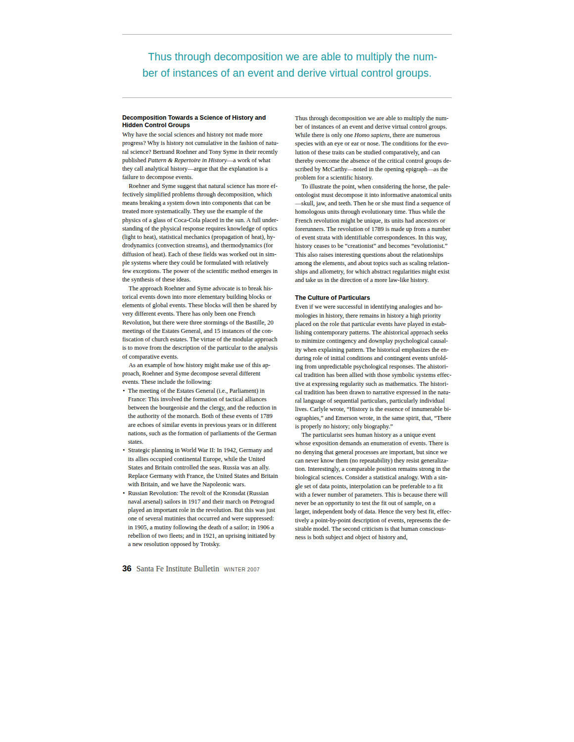Thus through decomposition we are able to multiply the number of instances of an event and derive virtual control groups.
Decomposition Towards a Science of History and Hidden Control Groups
Why have the social sciences and history not made more progress? Why is history not cumulative in the fashion of natural science? Bertrand Roehner and Tony Syme in their recently published Pattern & Repertoire in History—a work of what they call analytical history—argue that the explanation is a failure to decompose events.
Roehner and Syme suggest that natural science has more effectively simplified problems through decomposition, which means breaking a system down into components that can be treated more systematically. They use the example of the physics of a glass of Coca-Cola placed in the sun. A full understanding of the physical response requires knowledge of optics (light to heat), statistical mechanics (propagation of heat), hydrodynamics (convection streams), and thermodynamics (for diffusion of heat). Each of these fields was worked out in simple systems where they could be formulated with relatively few exceptions. The power of the scientific method emerges in the synthesis of these ideas.
The approach Roehner and Syme advocate is to break historical events down into more elementary building blocks or elements of global events. These blocks will then be shared by very different events. There has only been one French Revolution, but there were three stormings of the Bastille, 20 meetings of the Estates General, and 15 instances of the confiscation of church estates. The virtue of the modular approach is to move from the description of the particular to the analysis of comparative events.
As an example of how history might make use of this approach, Roehner and Syme decompose several different events. These include the following:
The meeting of the Estates General (i.e., Parliament) in France: This involved the formation of tactical alliances between the bourgeoisie and the clergy, and the reduction in the authority of the monarch. Both of these events of 1789 are echoes of similar events in previous years or in different nations, such as the formation of parliaments of the German states.
Strategic planning in World War II: In 1942, Germany and its allies occupied continental Europe, while the United States and Britain controlled the seas. Russia was an ally. Replace Germany with France, the United States and Britain with Britain, and we have the Napoleonic wars.
Russian Revolution: The revolt of the Kronsdat (Russian naval arsenal) sailors in 1917 and their march on Petrograd played an important role in the revolution. But this was just one of several mutinies that occurred and were suppressed: in 1905, a mutiny following the death of a sailor; in 1906 a rebellion of two fleets; and in 1921, an uprising initiated by a new resolution opposed by Trotsky.
Thus through decomposition we are able to multiply the number of instances of an event and derive virtual control groups. While there is only one Homo sapiens, there are numerous species with an eye or ear or nose. The conditions for the evolution of these traits can be studied comparatively, and can thereby overcome the absence of the critical control groups described by McCarthy—noted in the opening epigraph—as the problem for a scientific history.
To illustrate the point, when considering the horse, the paleontologist must decompose it into informative anatomical units—skull, jaw, and teeth. Then he or she must find a sequence of homologous units through evolutionary time. Thus while the French revolution might be unique, its units had ancestors or forerunners. The revolution of 1789 is made up from a number of event strata with identifiable correspondences. In this way, history ceases to be “creationist” and becomes “evolutionist.” This also raises interesting questions about the relationships among the elements, and about topics such as scaling relationships and allometry, for which abstract regularities might exist and take us in the direction of a more law-like history.
The Culture of Particulars
Even if we were successful in identifying analogies and homologies in history, there remains in history a high priority placed on the role that particular events have played in establishing contemporary patterns. The ahistorical approach seeks to minimize contingency and downplay psychological causality when explaining pattern. The historical emphasizes the enduring role of initial conditions and contingent events unfolding from unpredictable psychological responses. The ahistorical tradition has been allied with those symbolic systems effective at expressing regularity such as mathematics. The historical tradition has been drawn to narrative expressed in the natural language of sequential particulars, particularly individual lives. Carlyle wrote, “History is the essence of innumerable biographies,” and Emerson wrote, in the same spirit, that, “There is properly no history; only biography.”
The particularist sees human history as a unique event whose exposition demands an enumeration of events. There is no denying that general processes are important, but since we can never know them (no repeatability) they resist generalization. Interestingly, a comparable position remains strong in the biological sciences. Consider a statistical analogy. With a single set of data points, interpolation can be preferable to a fit with a fewer number of parameters. This is because there will never be an opportunity to test the fit out of sample, on a larger, independent body of data. Hence the very best fit, effectively a point-by-point description of events, represents the desirable model. The second criticism is that human consciousness is both subject and object of history and,
36 Santa Fe Institute Bulletin winter 2007